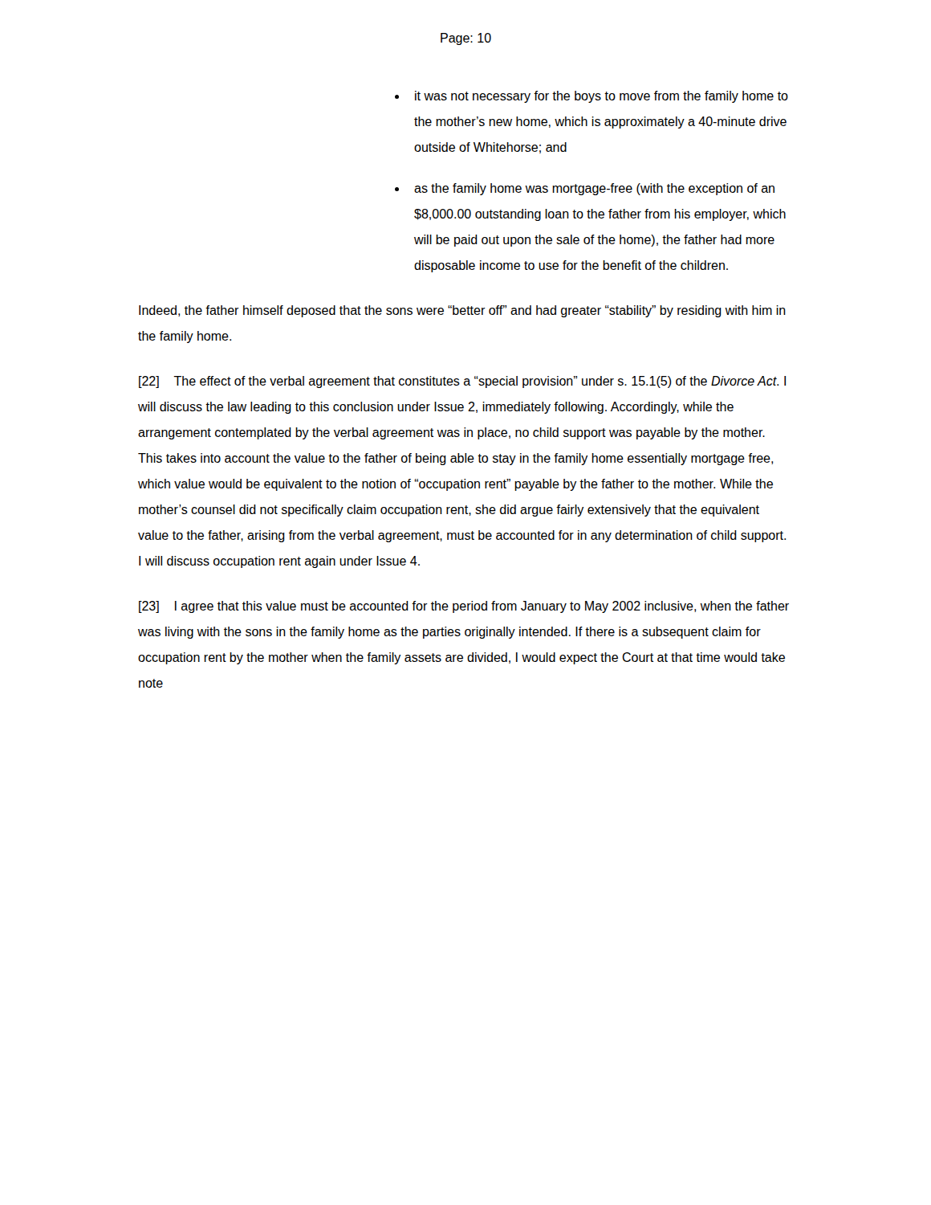Page: 10
it was not necessary for the boys to move from the family home to the mother’s new home, which is approximately a 40-minute drive outside of Whitehorse; and
as the family home was mortgage-free (with the exception of an $8,000.00 outstanding loan to the father from his employer, which will be paid out upon the sale of the home), the father had more disposable income to use for the benefit of the children.
Indeed, the father himself deposed that the sons were “better off” and had greater “stability” by residing with him in the family home.
[22] The effect of the verbal agreement that constitutes a “special provision” under s. 15.1(5) of the Divorce Act. I will discuss the law leading to this conclusion under Issue 2, immediately following. Accordingly, while the arrangement contemplated by the verbal agreement was in place, no child support was payable by the mother. This takes into account the value to the father of being able to stay in the family home essentially mortgage free, which value would be equivalent to the notion of “occupation rent” payable by the father to the mother. While the mother’s counsel did not specifically claim occupation rent, she did argue fairly extensively that the equivalent value to the father, arising from the verbal agreement, must be accounted for in any determination of child support. I will discuss occupation rent again under Issue 4.
[23] I agree that this value must be accounted for the period from January to May 2002 inclusive, when the father was living with the sons in the family home as the parties originally intended. If there is a subsequent claim for occupation rent by the mother when the family assets are divided, I would expect the Court at that time would take note